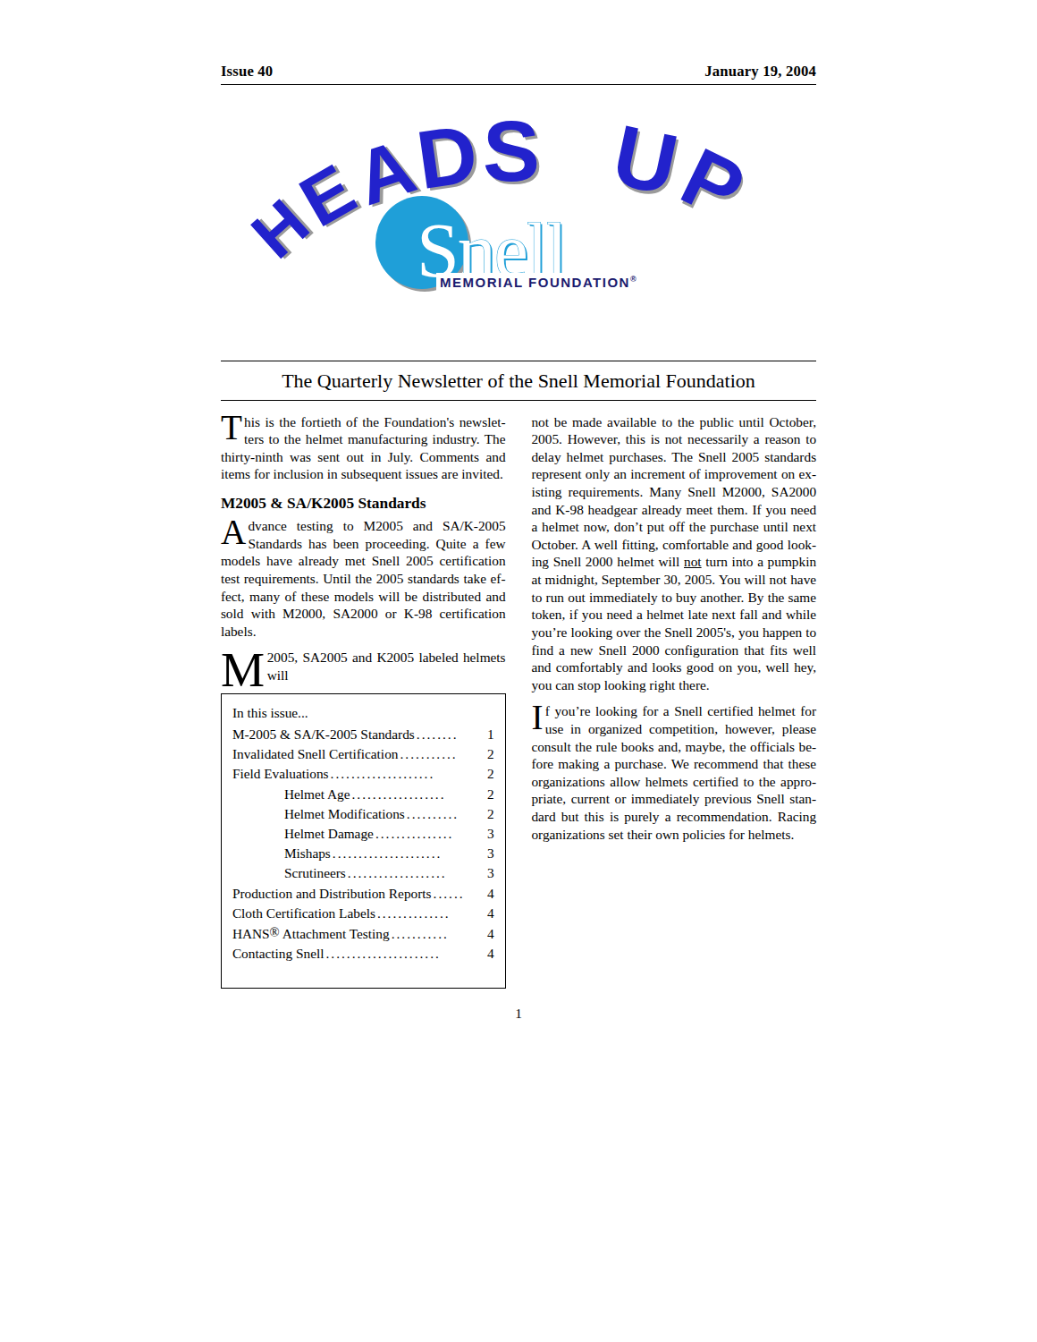Issue 40 January 19, 2004
H E A D S U P
Snell
Snell
MEMORIAL FOUNDATION®
The Quarterly Newsletter of the Snell Memorial Foundation
This is the fortieth of the Foundation's newsletters to the helmet manufacturing industry. The thirty-ninth was sent out in July. Comments and items for inclusion in subsequent issues are invited.
M2005 & SA/K2005 Standards
Advance testing to M2005 and SA/K-2005 Standards has been proceeding. Quite a few models have already met Snell 2005 certification test requirements. Until the 2005 standards take effect, many of these models will be distributed and sold with M2000, SA2000 or K-98 certification labels.
M2005, SA2005 and K2005 labeled helmets will
In this issue...
M-2005 & SA/K-2005 Standards........ 1
Invalidated Snell Certification........... 2
Field Evaluations.................... 2
Helmet Age.................. 2
Helmet Modifications.......... 2
Helmet Damage............... 3
Mishaps..................... 3
Scrutineers................... 3
Production and Distribution Reports...... 4
Cloth Certification Labels.............. 4
HANS® Attachment Testing........... 4
Contacting Snell...................... 4
not be made available to the public until October, 2005. However, this is not necessarily a reason to delay helmet purchases. The Snell 2005 standards represent only an increment of improvement on existing requirements. Many Snell M2000, SA2000 and K-98 headgear already meet them. If you need a helmet now, don’t put off the purchase until next October. A well fitting, comfortable and good looking Snell 2000 helmet will not turn into a pumpkin at midnight, September 30, 2005. You will not have to run out immediately to buy another. By the same token, if you need a helmet late next fall and while you’re looking over the Snell 2005's, you happen to find a new Snell 2000 configuration that fits well and comfortably and looks good on you, well hey, you can stop looking right there.
If you’re looking for a Snell certified helmet for use in organized competition, however, please consult the rule books and, maybe, the officials before making a purchase. We recommend that these organizations allow helmets certified to the appropriate, current or immediately previous Snell standard but this is purely a recommendation. Racing organizations set their own policies for helmets.
1